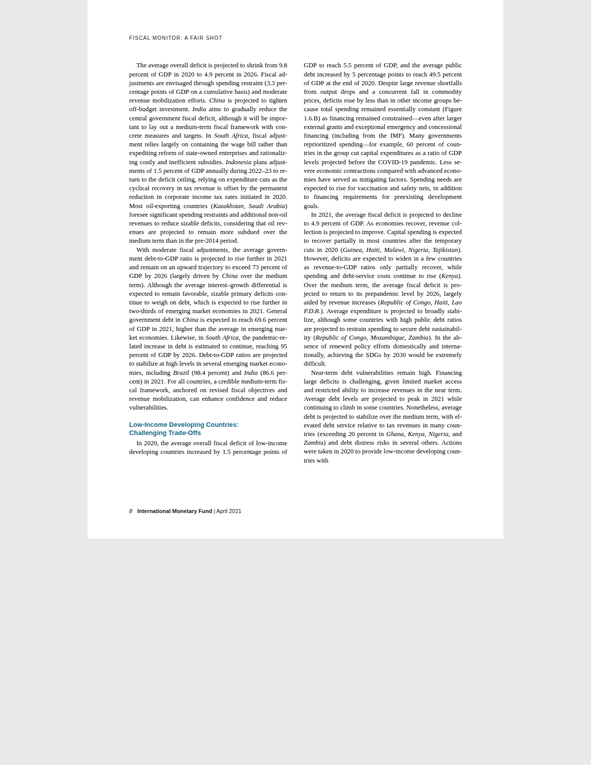Fiscal Monitor: A Fair Shot
The average overall deficit is projected to shrink from 9.8 percent of GDP in 2020 to 4.9 percent in 2026. Fiscal adjustments are envisaged through spending restraint (3.3 percentage points of GDP on a cumulative basis) and moderate revenue mobilization efforts. China is projected to tighten off-budget investment. India aims to gradually reduce the central government fiscal deficit, although it will be important to lay out a medium-term fiscal framework with concrete measures and targets. In South Africa, fiscal adjustment relies largely on containing the wage bill rather than expediting reform of state-owned enterprises and rationalizing costly and inefficient subsidies. Indonesia plans adjustments of 1.5 percent of GDP annually during 2022–23 to return to the deficit ceiling, relying on expenditure cuts as the cyclical recovery in tax revenue is offset by the permanent reduction in corporate income tax rates initiated in 2020. Most oil-exporting countries (Kazakhstan, Saudi Arabia) foresee significant spending restraints and additional non-oil revenues to reduce sizable deficits, considering that oil revenues are projected to remain more subdued over the medium term than in the pre-2014 period.
With moderate fiscal adjustments, the average government debt-to-GDP ratio is projected to rise further in 2021 and remain on an upward trajectory to exceed 73 percent of GDP by 2026 (largely driven by China over the medium term). Although the average interest–growth differential is expected to remain favorable, sizable primary deficits continue to weigh on debt, which is expected to rise further in two-thirds of emerging market economies in 2021. General government debt in China is expected to reach 69.6 percent of GDP in 2021, higher than the average in emerging market economies. Likewise, in South Africa, the pandemic-related increase in debt is estimated to continue, reaching 95 percent of GDP by 2026. Debt-to-GDP ratios are projected to stabilize at high levels in several emerging market economies, including Brazil (98.4 percent) and India (86.6 percent) in 2021. For all countries, a credible medium-term fiscal framework, anchored on revised fiscal objectives and revenue mobilization, can enhance confidence and reduce vulnerabilities.
Low-Income Developing Countries:
Challenging Trade-Offs
In 2020, the average overall fiscal deficit of low-income developing countries increased by 1.5 percentage points of GDP to reach 5.5 percent of GDP, and the average public debt increased by 5 percentage points to reach 49.5 percent of GDP at the end of 2020. Despite large revenue shortfalls from output drops and a concurrent fall in commodity prices, deficits rose by less than in other income groups because total spending remained essentially constant (Figure 1.6.B) as financing remained constrained—even after larger external grants and exceptional emergency and concessional financing (including from the IMF). Many governments reprioritized spending—for example, 60 percent of countries in the group cut capital expenditures as a ratio of GDP levels projected before the COVID-19 pandemic. Less severe economic contractions compared with advanced economies have served as mitigating factors. Spending needs are expected to rise for vaccination and safety nets, in addition to financing requirements for preexisting development goals.
In 2021, the average fiscal deficit is projected to decline to 4.9 percent of GDP. As economies recover, revenue collection is projected to improve. Capital spending is expected to recover partially in most countries after the temporary cuts in 2020 (Guinea, Haiti, Malawi, Nigeria, Tajikistan). However, deficits are expected to widen in a few countries as revenue-to-GDP ratios only partially recover, while spending and debt-service costs continue to rise (Kenya). Over the medium term, the average fiscal deficit is projected to return to its prepandemic level by 2026, largely aided by revenue increases (Republic of Congo, Haiti, Lao P.D.R.). Average expenditure is projected to broadly stabilize, although some countries with high public debt ratios are projected to restrain spending to secure debt sustainability (Republic of Congo, Mozambique, Zambia). In the absence of renewed policy efforts domestically and internationally, achieving the SDGs by 2030 would be extremely difficult.
Near-term debt vulnerabilities remain high. Financing large deficits is challenging, given limited market access and restricted ability to increase revenues in the near term. Average debt levels are projected to peak in 2021 while continuing to climb in some countries. Nonetheless, average debt is projected to stabilize over the medium term, with elevated debt service relative to tax revenues in many countries (exceeding 20 percent in Ghana, Kenya, Nigeria, and Zambia) and debt distress risks in several others. Actions were taken in 2020 to provide low-income developing countries with
8 International Monetary Fund | April 2021